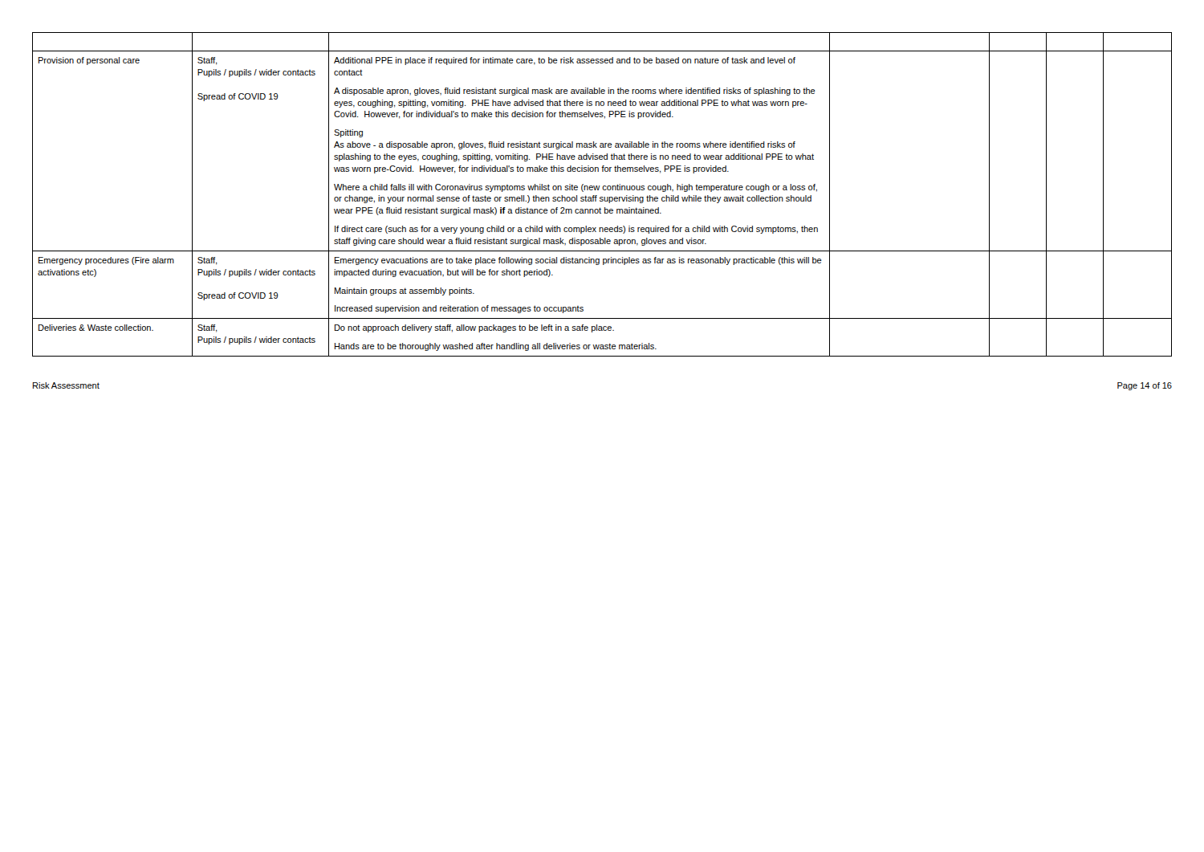| Provision of personal care | Staff, Pupils / pupils / wider contacts Spread of COVID 19 | Additional PPE in place if required for intimate care, to be risk assessed and to be based on nature of task and level of contact A disposable apron, gloves, fluid resistant surgical mask are available in the rooms where identified risks of splashing to the eyes, coughing, spitting, vomiting. PHE have advised that there is no need to wear additional PPE to what was worn pre-Covid. However, for individual's to make this decision for themselves, PPE is provided. Spitting As above - a disposable apron, gloves, fluid resistant surgical mask are available in the rooms where identified risks of splashing to the eyes, coughing, spitting, vomiting. PHE have advised that there is no need to wear additional PPE to what was worn pre-Covid. However, for individual's to make this decision for themselves, PPE is provided. Where a child falls ill with Coronavirus symptoms whilst on site (new continuous cough, high temperature cough or a loss of, or change, in your normal sense of taste or smell.) then school staff supervising the child while they await collection should wear PPE (a fluid resistant surgical mask) if a distance of 2m cannot be maintained. If direct care (such as for a very young child or a child with complex needs) is required for a child with Covid symptoms, then staff giving care should wear a fluid resistant surgical mask, disposable apron, gloves and visor. | | | | |
| Emergency procedures (Fire alarm activations etc) | Staff, Pupils / pupils / wider contacts Spread of COVID 19 | Emergency evacuations are to take place following social distancing principles as far as is reasonably practicable (this will be impacted during evacuation, but will be for short period). Maintain groups at assembly points. Increased supervision and reiteration of messages to occupants | | | | |
| Deliveries & Waste collection. | Staff, Pupils / pupils / wider contacts | Do not approach delivery staff, allow packages to be left in a safe place. Hands are to be thoroughly washed after handling all deliveries or waste materials. | | | | |
Risk Assessment Page 14 of 16